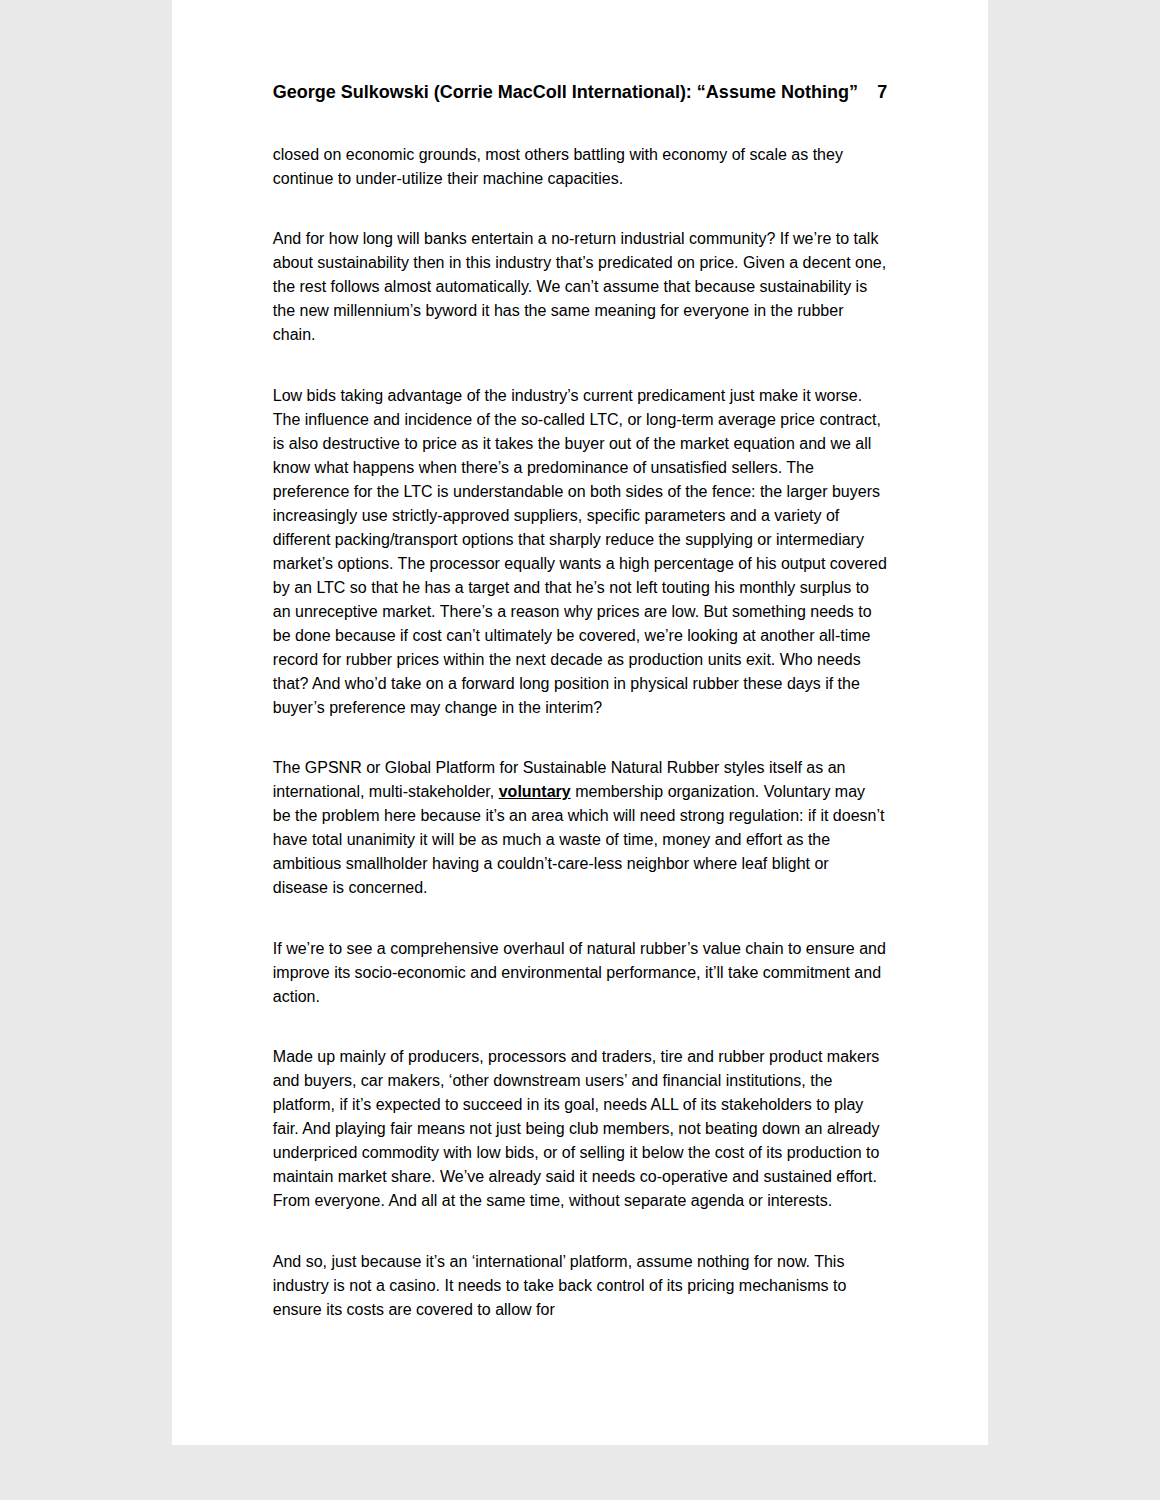George Sulkowski (Corrie MacColl International): “Assume Nothing” 7
closed on economic grounds, most others battling with economy of scale as they continue to under-utilize their machine capacities.
And for how long will banks entertain a no-return industrial community? If we’re to talk about sustainability then in this industry that’s predicated on price. Given a decent one, the rest follows almost automatically. We can’t assume that because sustainability is the new millennium’s byword it has the same meaning for everyone in the rubber chain.
Low bids taking advantage of the industry’s current predicament just make it worse. The influence and incidence of the so-called LTC, or long-term average price contract, is also destructive to price as it takes the buyer out of the market equation and we all know what happens when there’s a predominance of unsatisfied sellers. The preference for the LTC is understandable on both sides of the fence: the larger buyers increasingly use strictly-approved suppliers, specific parameters and a variety of different packing/transport options that sharply reduce the supplying or intermediary market’s options. The processor equally wants a high percentage of his output covered by an LTC so that he has a target and that he’s not left touting his monthly surplus to an unreceptive market. There’s a reason why prices are low. But something needs to be done because if cost can’t ultimately be covered, we’re looking at another all-time record for rubber prices within the next decade as production units exit. Who needs that? And who’d take on a forward long position in physical rubber these days if the buyer’s preference may change in the interim?
The GPSNR or Global Platform for Sustainable Natural Rubber styles itself as an international, multi-stakeholder, voluntary membership organization. Voluntary may be the problem here because it’s an area which will need strong regulation: if it doesn’t have total unanimity it will be as much a waste of time, money and effort as the ambitious smallholder having a couldn’t-care-less neighbor where leaf blight or disease is concerned.
If we’re to see a comprehensive overhaul of natural rubber’s value chain to ensure and improve its socio-economic and environmental performance, it’ll take commitment and action.
Made up mainly of producers, processors and traders, tire and rubber product makers and buyers, car makers, ‘other downstream users’ and financial institutions, the platform, if it’s expected to succeed in its goal, needs ALL of its stakeholders to play fair. And playing fair means not just being club members, not beating down an already underpriced commodity with low bids, or of selling it below the cost of its production to maintain market share. We’ve already said it needs co-operative and sustained effort. From everyone. And all at the same time, without separate agenda or interests.
And so, just because it’s an ‘international’ platform, assume nothing for now. This industry is not a casino. It needs to take back control of its pricing mechanisms to ensure its costs are covered to allow for